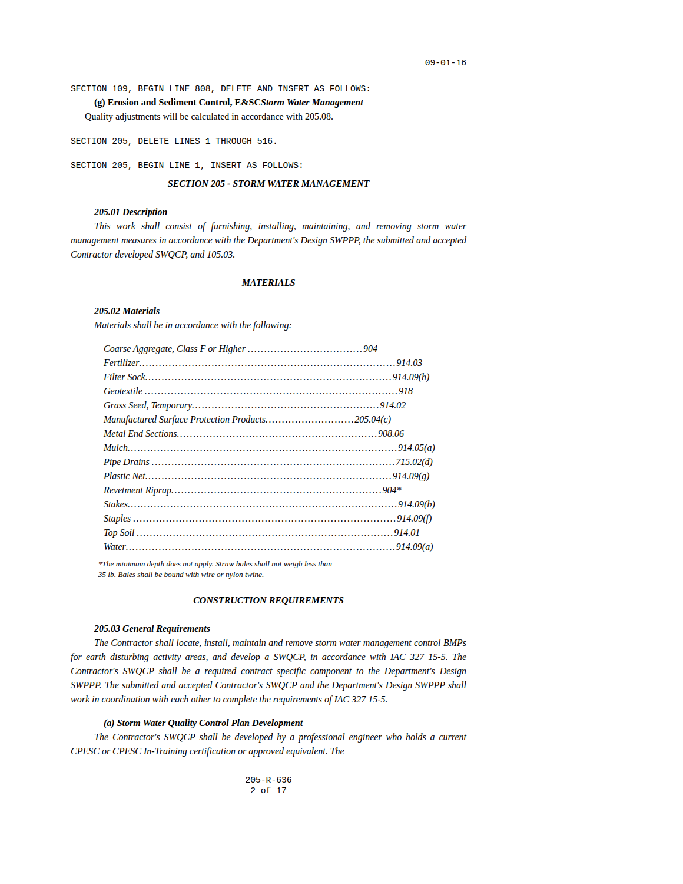09-01-16
SECTION 109, BEGIN LINE 808, DELETE AND INSERT AS FOLLOWS:
(g) Erosion and Sediment Control, E&SC Storm Water Management
Quality adjustments will be calculated in accordance with 205.08.
SECTION 205, DELETE LINES 1 THROUGH 516.
SECTION 205, BEGIN LINE 1, INSERT AS FOLLOWS:
SECTION 205 - STORM WATER MANAGEMENT
205.01 Description
This work shall consist of furnishing, installing, maintaining, and removing storm water management measures in accordance with the Department's Design SWPPP, the submitted and accepted Contractor developed SWQCP, and 105.03.
MATERIALS
205.02 Materials
Materials shall be in accordance with the following:
Coarse Aggregate, Class F or Higher ................................... 904
Fertilizer.............................................................................. 914.03
Filter Sock........................................................................... 914.09(h)
Geotextile ............................................................................. 918
Grass Seed, Temporary......................................................... 914.02
Manufactured Surface Protection Products........................... 205.04(c)
Metal End Sections............................................................. 908.06
Mulch.................................................................................. 914.05(a)
Pipe Drains .......................................................................... 715.02(d)
Plastic Net........................................................................... 914.09(g)
Revetment Riprap................................................................ 904*
Stakes.................................................................................. 914.09(b)
Staples ................................................................................ 914.09(f)
Top Soil .............................................................................. 914.01
Water.................................................................................. 914.09(a)
*The minimum depth does not apply. Straw bales shall not weigh less than
35 lb. Bales shall be bound with wire or nylon twine.
CONSTRUCTION REQUIREMENTS
205.03 General Requirements
The Contractor shall locate, install, maintain and remove storm water management control BMPs for earth disturbing activity areas, and develop a SWQCP, in accordance with IAC 327 15-5. The Contractor's SWQCP shall be a required contract specific component to the Department's Design SWPPP. The submitted and accepted Contractor's SWQCP and the Department's Design SWPPP shall work in coordination with each other to complete the requirements of IAC 327 15-5.
(a) Storm Water Quality Control Plan Development
The Contractor's SWQCP shall be developed by a professional engineer who holds a current CPESC or CPESC In-Training certification or approved equivalent. The
205-R-636
2 of 17